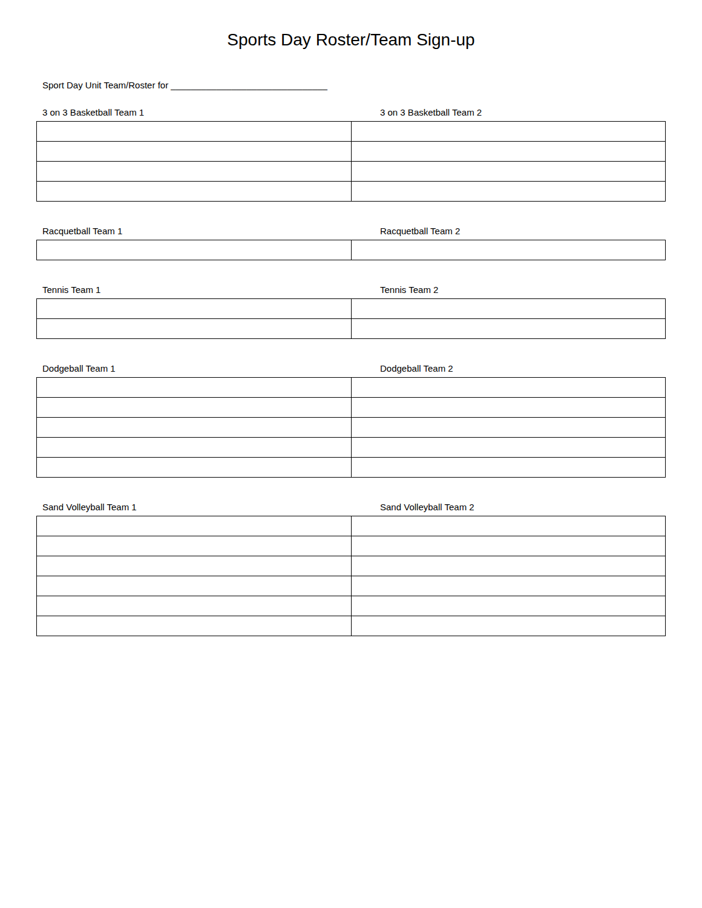Sports Day Roster/Team Sign-up
Sport Day Unit Team/Roster for _______________________________
3 on 3 Basketball Team 1 3 on 3 Basketball Team 2
Racquetball Team 1 Racquetball Team 2
Tennis Team 1 Tennis Team 2
Dodgeball Team 1 Dodgeball Team 2
Sand Volleyball Team 1 Sand Volleyball Team 2